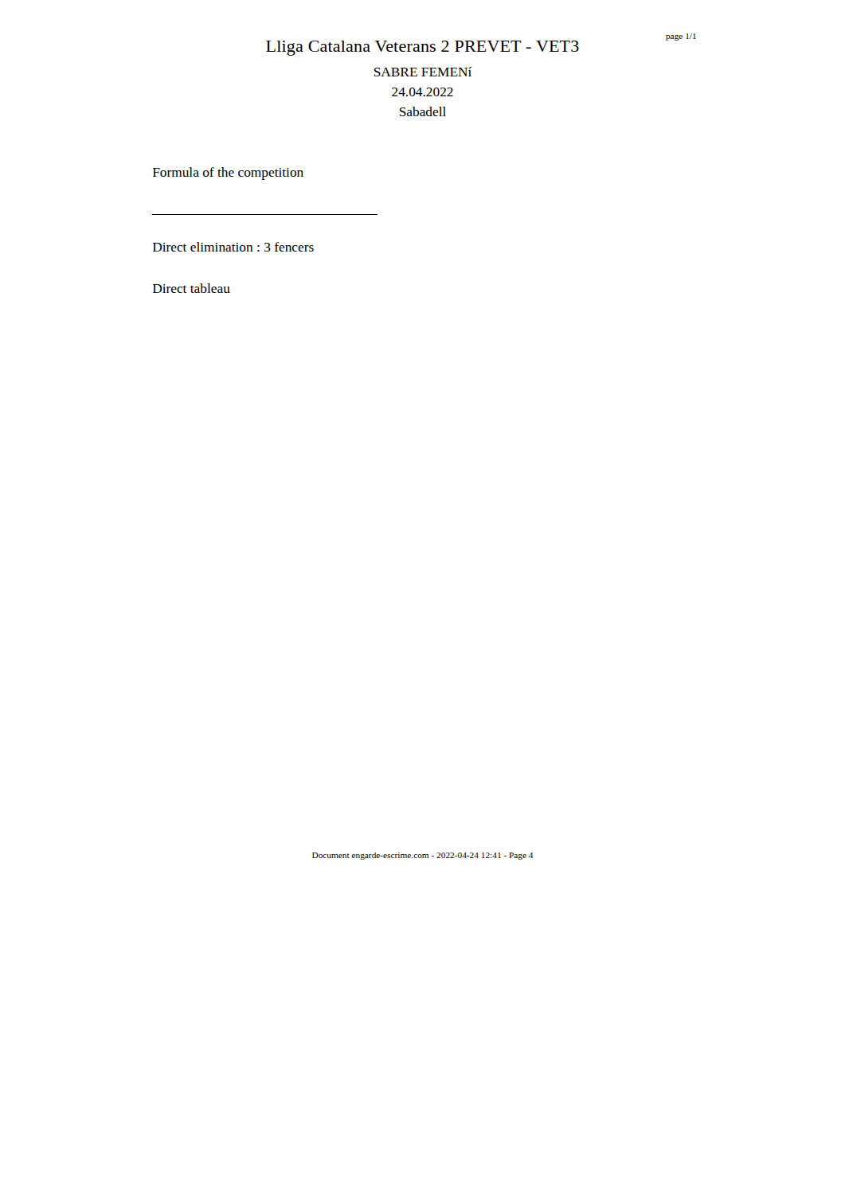page 1/1
Lliga Catalana Veterans 2 PREVET - VET3
SABRE FEMENí
24.04.2022
Sabadell
Formula of the competition
Direct elimination : 3 fencers
Direct tableau
Document engarde-escrime.com - 2022-04-24 12:41 - Page 4